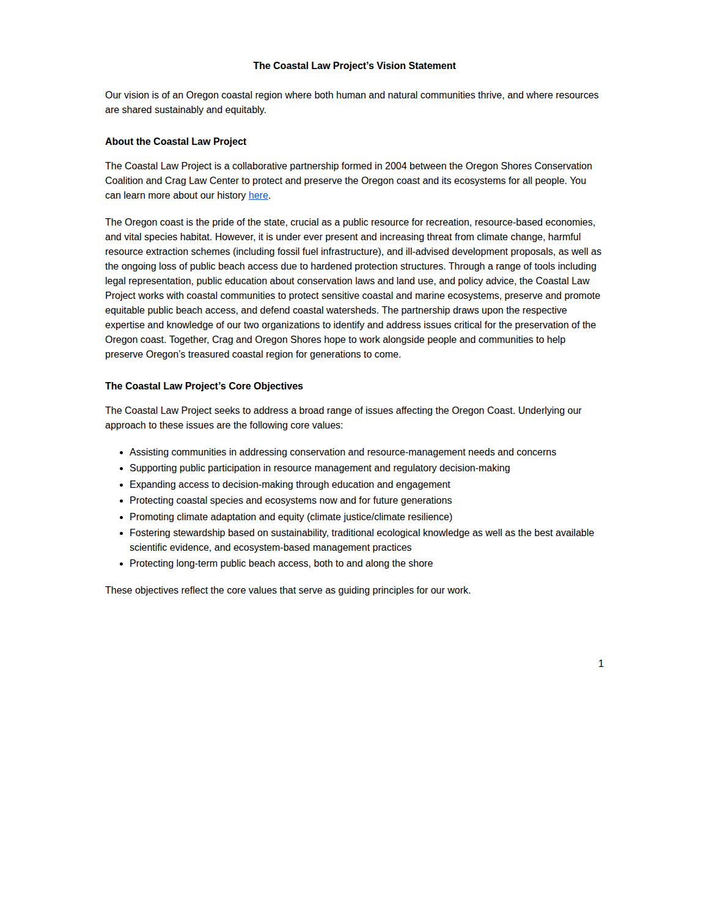The Coastal Law Project’s Vision Statement
Our vision is of an Oregon coastal region where both human and natural communities thrive, and where resources are shared sustainably and equitably.
About the Coastal Law Project
The Coastal Law Project is a collaborative partnership formed in 2004 between the Oregon Shores Conservation Coalition and Crag Law Center to protect and preserve the Oregon coast and its ecosystems for all people. You can learn more about our history here.
The Oregon coast is the pride of the state, crucial as a public resource for recreation, resource-based economies, and vital species habitat. However, it is under ever present and increasing threat from climate change, harmful resource extraction schemes (including fossil fuel infrastructure), and ill-advised development proposals, as well as the ongoing loss of public beach access due to hardened protection structures. Through a range of tools including legal representation, public education about conservation laws and land use, and policy advice, the Coastal Law Project works with coastal communities to protect sensitive coastal and marine ecosystems, preserve and promote equitable public beach access, and defend coastal watersheds. The partnership draws upon the respective expertise and knowledge of our two organizations to identify and address issues critical for the preservation of the Oregon coast. Together, Crag and Oregon Shores hope to work alongside people and communities to help preserve Oregon’s treasured coastal region for generations to come.
The Coastal Law Project’s Core Objectives
The Coastal Law Project seeks to address a broad range of issues affecting the Oregon Coast. Underlying our approach to these issues are the following core values:
Assisting communities in addressing conservation and resource-management needs and concerns
Supporting public participation in resource management and regulatory decision-making
Expanding access to decision-making through education and engagement
Protecting coastal species and ecosystems now and for future generations
Promoting climate adaptation and equity (climate justice/climate resilience)
Fostering stewardship based on sustainability, traditional ecological knowledge as well as the best available scientific evidence, and ecosystem-based management practices
Protecting long-term public beach access, both to and along the shore
These objectives reflect the core values that serve as guiding principles for our work.
1